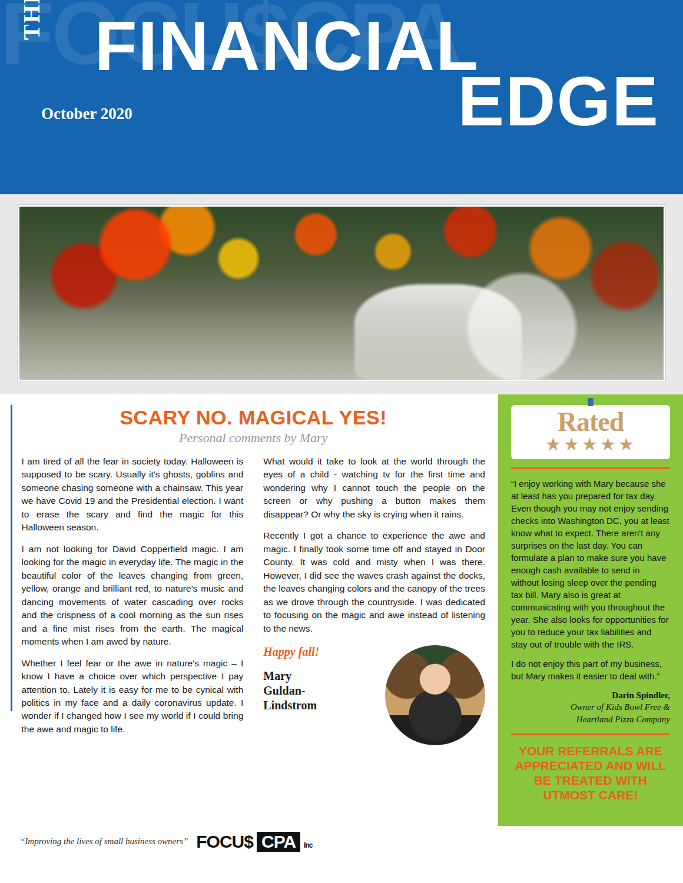FOCU$CPA
THE
FINANCIAL
October 2020
EDGE
Scary No. Magical Yes!
Personal comments by Mary
I am tired of all the fear in society today. Halloween is supposed to be scary. Usually it's ghosts, goblins and someone chasing someone with a chainsaw. This year we have Covid 19 and the Presidential election. I want to erase the scary and find the magic for this Halloween season.
I am not looking for David Copperfield magic. I am looking for the magic in everyday life. The magic in the beautiful color of the leaves changing from green, yellow, orange and brilliant red, to nature's music and dancing movements of water cascading over rocks and the crispness of a cool morning as the sun rises and a fine mist rises from the earth. The magical moments when I am awed by nature.
Whether I feel fear or the awe in nature's magic – I know I have a choice over which perspective I pay attention to. Lately it is easy for me to be cynical with politics in my face and a daily coronavirus update. I wonder if I changed how I see my world if I could bring the awe and magic to life.
What would it take to look at the world through the eyes of a child - watching tv for the first time and wondering why I cannot touch the people on the screen or why pushing a button makes them disappear? Or why the sky is crying when it rains.
Recently I got a chance to experience the awe and magic. I finally took some time off and stayed in Door County. It was cold and misty when I was there. However, I did see the waves crash against the docks, the leaves changing colors and the canopy of the trees as we drove through the countryside. I was dedicated to focusing on the magic and awe instead of listening to the news.
Happy fall!
Mary
Guldan-
Lindstrom
Rated
★★★★★
“I enjoy working with Mary because she at least has you prepared for tax day. Even though you may not enjoy sending checks into Washington DC, you at least know what to expect. There aren't any surprises on the last day. You can formulate a plan to make sure you have enough cash available to send in without losing sleep over the pending tax bill. Mary also is great at communicating with you throughout the year. She also looks for opportunities for you to reduce your tax liabilities and stay out of trouble with the IRS.
I do not enjoy this part of my business, but Mary makes it easier to deal with.”
Darin Spindler,
Owner of Kids Bowl Free &
Heartland Pizza Company
Your referrals are appreciated and will be treated with utmost care!
“Improving the lives of small business owners”
FOCU$CPA Inc